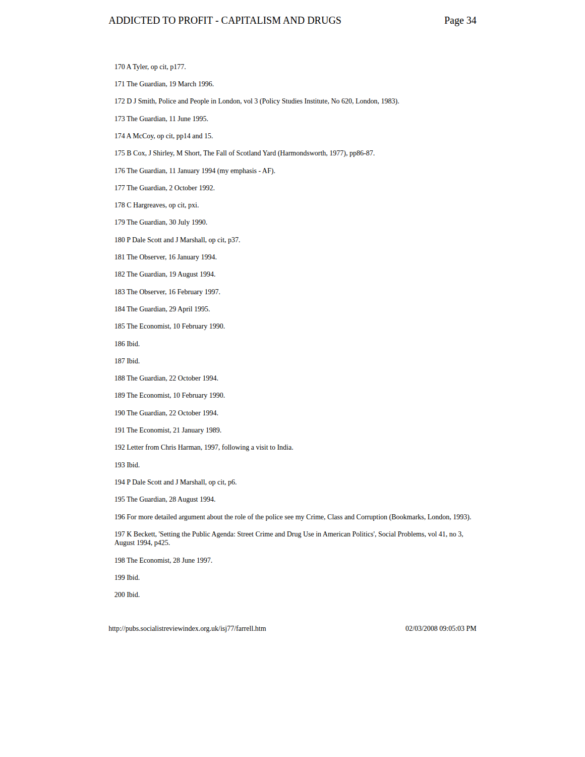ADDICTED TO PROFIT - CAPITALISM AND DRUGS
Page 34
170 A Tyler, op cit, p177.
171 The Guardian, 19 March 1996.
172 D J Smith, Police and People in London, vol 3 (Policy Studies Institute, No 620, London, 1983).
173 The Guardian, 11 June 1995.
174 A McCoy, op cit, pp14 and 15.
175 B Cox, J Shirley, M Short, The Fall of Scotland Yard (Harmondsworth, 1977), pp86-87.
176 The Guardian, 11 January 1994 (my emphasis - AF).
177 The Guardian, 2 October 1992.
178 C Hargreaves, op cit, pxi.
179 The Guardian, 30 July 1990.
180 P Dale Scott and J Marshall, op cit, p37.
181 The Observer, 16 January 1994.
182 The Guardian, 19 August 1994.
183 The Observer, 16 February 1997.
184 The Guardian, 29 April 1995.
185 The Economist, 10 February 1990.
186 Ibid.
187 Ibid.
188 The Guardian, 22 October 1994.
189 The Economist, 10 February 1990.
190 The Guardian, 22 October 1994.
191 The Economist, 21 January 1989.
192 Letter from Chris Harman, 1997, following a visit to India.
193 Ibid.
194 P Dale Scott and J Marshall, op cit, p6.
195 The Guardian, 28 August 1994.
196 For more detailed argument about the role of the police see my Crime, Class and Corruption (Bookmarks, London, 1993).
197 K Beckett, 'Setting the Public Agenda: Street Crime and Drug Use in American Politics', Social Problems, vol 41, no 3, August 1994, p425.
198 The Economist, 28 June 1997.
199 Ibid.
200 Ibid.
http://pubs.socialistreviewindex.org.uk/isj77/farrell.htm
02/03/2008 09:05:03 PM